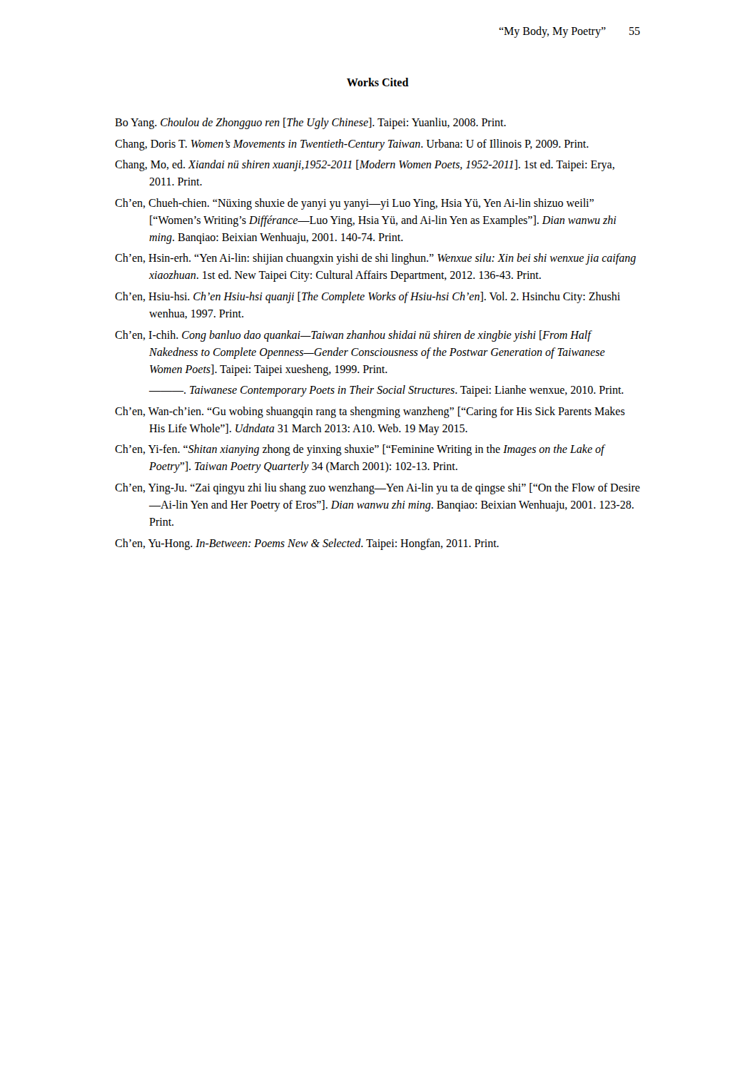“My Body, My Poetry”55
Works Cited
Bo Yang. Choulou de Zhongguo ren [The Ugly Chinese]. Taipei: Yuanliu, 2008. Print.
Chang, Doris T. Women’s Movements in Twentieth-Century Taiwan. Urbana: U of Illinois P, 2009. Print.
Chang, Mo, ed. Xiandai nü shiren xuanji,1952-2011 [Modern Women Poets, 1952-2011]. 1st ed. Taipei: Erya, 2011. Print.
Ch’en, Chueh-chien. “Nüxing shuxie de yanyi yu yanyi—yi Luo Ying, Hsia Yü, Yen Ai-lin shizuo weili” [“Women’s Writing’s Différance—Luo Ying, Hsia Yü, and Ai-lin Yen as Examples”]. Dian wanwu zhi ming. Banqiao: Beixian Wenhuaju, 2001. 140-74. Print.
Ch’en, Hsin-erh. “Yen Ai-lin: shijian chuangxin yishi de shi linghun.” Wenxue silu: Xin bei shi wenxue jia caifang xiaozhuan. 1st ed. New Taipei City: Cultural Affairs Department, 2012. 136-43. Print.
Ch’en, Hsiu-hsi. Ch’en Hsiu-hsi quanji [The Complete Works of Hsiu-hsi Ch’en]. Vol. 2. Hsinchu City: Zhushi wenhua, 1997. Print.
Ch’en, I-chih. Cong banluo dao quankai—Taiwan zhanhou shidai nü shiren de xingbie yishi [From Half Nakedness to Complete Openness—Gender Consciousness of the Postwar Generation of Taiwanese Women Poets]. Taipei: Taipei xuesheng, 1999. Print.
———. Taiwanese Contemporary Poets in Their Social Structures. Taipei: Lianhe wenxue, 2010. Print.
Ch’en, Wan-ch’ien. “Gu wobing shuangqin rang ta shengming wanzheng” [“Caring for His Sick Parents Makes His Life Whole”]. Udndata 31 March 2013: A10. Web. 19 May 2015.
Ch’en, Yi-fen. “Shitan xianying zhong de yinxing shuxie” [“Feminine Writing in the Images on the Lake of Poetry”]. Taiwan Poetry Quarterly 34 (March 2001): 102-13. Print.
Ch’en, Ying-Ju. “Zai qingyu zhi liu shang zuo wenzhang—Yen Ai-lin yu ta de qingse shi” [“On the Flow of Desire—Ai-lin Yen and Her Poetry of Eros”]. Dian wanwu zhi ming. Banqiao: Beixian Wenhuaju, 2001. 123-28. Print.
Ch’en, Yu-Hong. In-Between: Poems New & Selected. Taipei: Hongfan, 2011. Print.